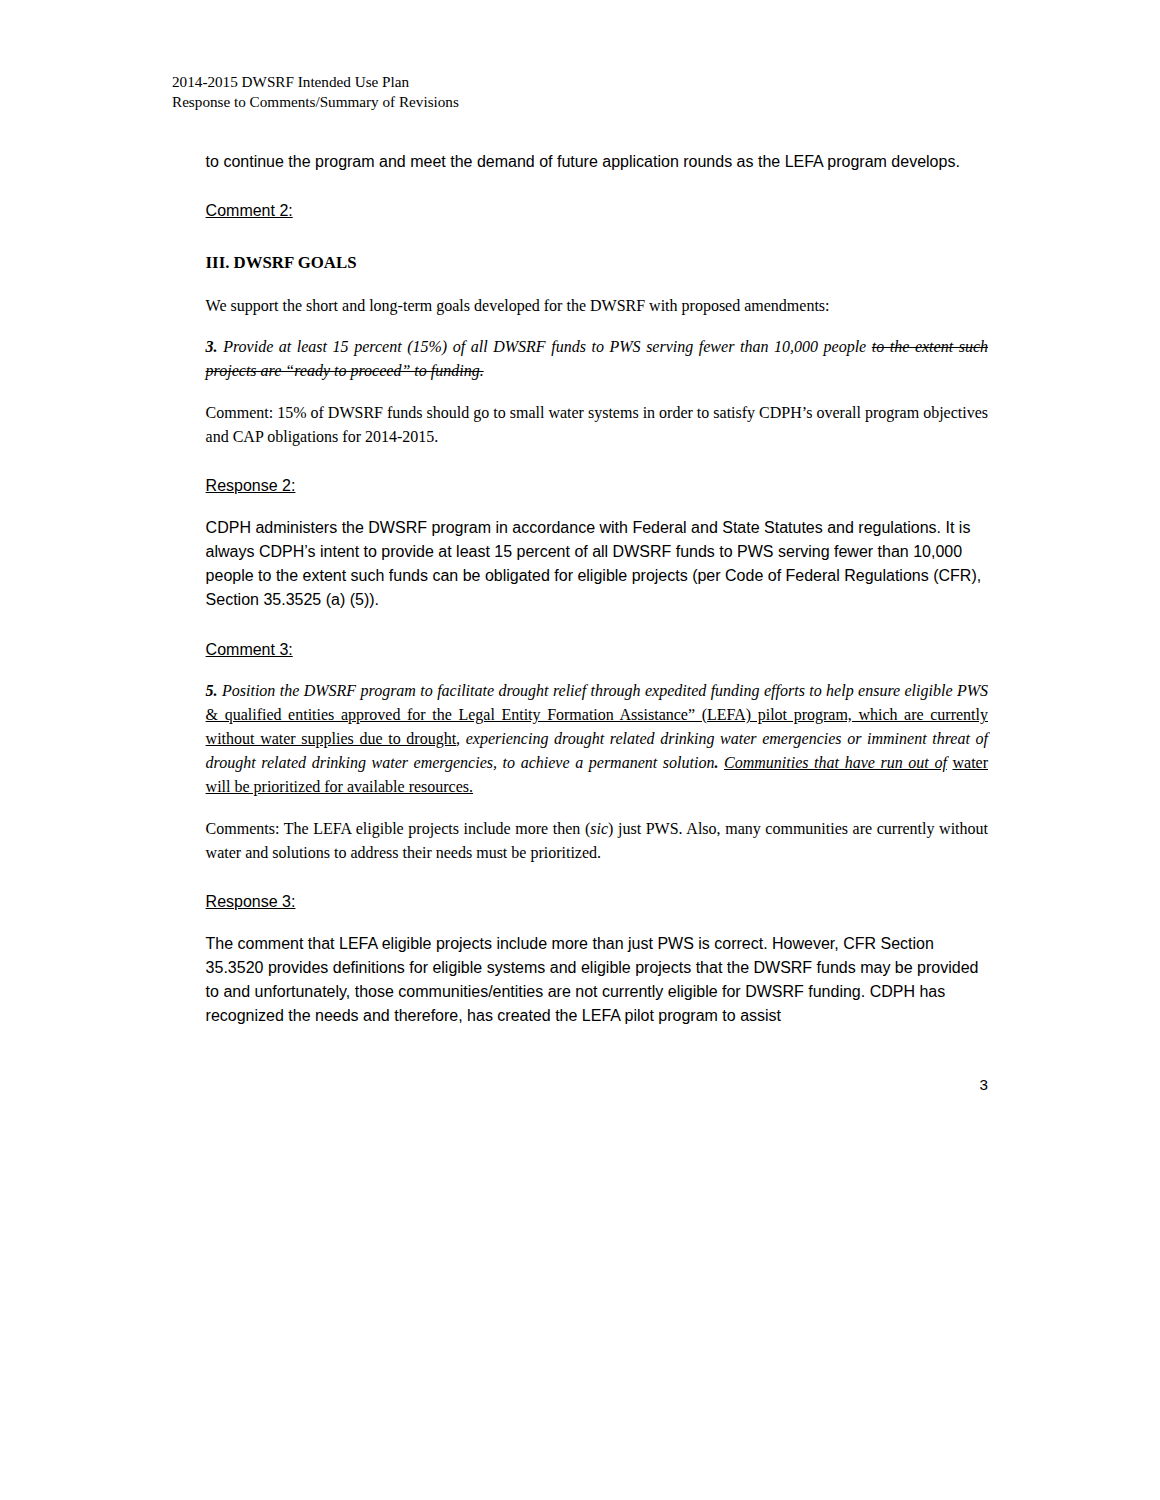2014-2015 DWSRF Intended Use Plan
Response to Comments/Summary of Revisions
to continue the program and meet the demand of future application rounds as the LEFA program develops.
Comment 2:
III. DWSRF GOALS
We support the short and long-term goals developed for the DWSRF with proposed amendments:
3. Provide at least 15 percent (15%) of all DWSRF funds to PWS serving fewer than 10,000 people to the extent such projects are “ready to proceed” to funding.
Comment: 15% of DWSRF funds should go to small water systems in order to satisfy CDPH’s overall program objectives and CAP obligations for 2014-2015.
Response 2:
CDPH administers the DWSRF program in accordance with Federal and State Statutes and regulations. It is always CDPH’s intent to provide at least 15 percent of all DWSRF funds to PWS serving fewer than 10,000 people to the extent such funds can be obligated for eligible projects (per Code of Federal Regulations (CFR), Section 35.3525 (a) (5)).
Comment 3:
5. Position the DWSRF program to facilitate drought relief through expedited funding efforts to help ensure eligible PWS & qualified entities approved for the Legal Entity Formation Assistance” (LEFA) pilot program, which are currently without water supplies due to drought, experiencing drought related drinking water emergencies or imminent threat of drought related drinking water emergencies, to achieve a permanent solution. Communities that have run out of water will be prioritized for available resources.
Comments: The LEFA eligible projects include more then (sic) just PWS. Also, many communities are currently without water and solutions to address their needs must be prioritized.
Response 3:
The comment that LEFA eligible projects include more than just PWS is correct. However, CFR Section 35.3520 provides definitions for eligible systems and eligible projects that the DWSRF funds may be provided to and unfortunately, those communities/entities are not currently eligible for DWSRF funding. CDPH has recognized the needs and therefore, has created the LEFA pilot program to assist
3